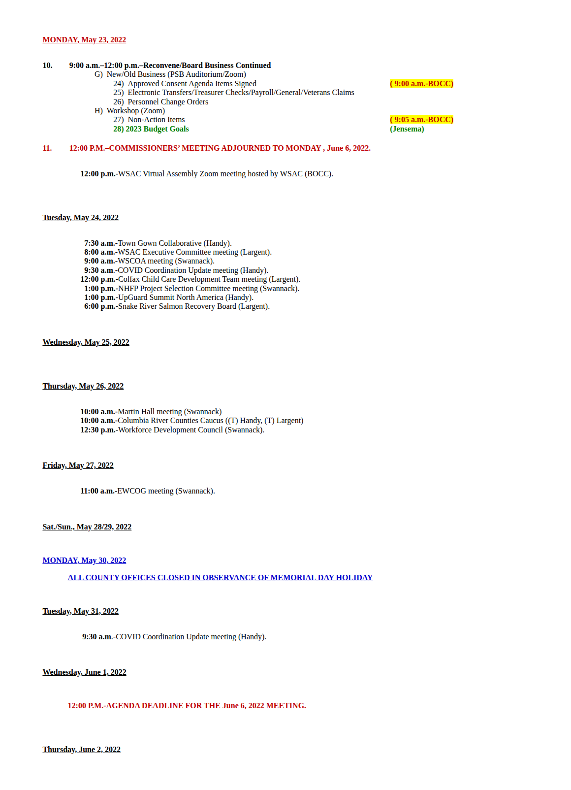MONDAY, May 23, 2022
| 10. | 9:00 a.m.–12:00 p.m.–Reconvene/Board Business Continued | |
| | G) New/Old Business (PSB Auditorium/Zoom) |
| | 24) Approved Consent Agenda Items Signed | ( 9:00 a.m.-BOCC) |
| | 25) Electronic Transfers/Treasurer Checks/Payroll/General/Veterans Claims | |
| | 26) Personnel Change Orders | |
| | H) Workshop (Zoom) |
| | 27) Non-Action Items | ( 9:05 a.m.-BOCC) |
| | 28) 2023 Budget Goals | (Jensema) |
| 11. | 12:00 P.M.–COMMISSIONERS’ MEETING ADJOURNED TO MONDAY , June 6, 2022. |
12:00 p.m.-WSAC Virtual Assembly Zoom meeting hosted by WSAC (BOCC).
Tuesday, May 24, 2022
7:30 a.m.-Town Gown Collaborative (Handy).
8:00 a.m.-WSAC Executive Committee meeting (Largent).
9:00 a.m.-WSCOA meeting (Swannack).
9:30 a.m.-COVID Coordination Update meeting (Handy).
12:00 p.m.-Colfax Child Care Development Team meeting (Largent).
1:00 p.m.-NHFP Project Selection Committee meeting (Swannack).
1:00 p.m.-UpGuard Summit North America (Handy).
6:00 p.m.-Snake River Salmon Recovery Board (Largent).
Wednesday, May 25, 2022
Thursday, May 26, 2022
10:00 a.m.-Martin Hall meeting (Swannack)
10:00 a.m.-Columbia River Counties Caucus ((T) Handy, (T) Largent)
12:30 p.m.-Workforce Development Council (Swannack).
Friday, May 27, 2022
11:00 a.m.-EWCOG meeting (Swannack).
Sat./Sun., May 28/29, 2022
MONDAY, May 30, 2022
ALL COUNTY OFFICES CLOSED IN OBSERVANCE OF MEMORIAL DAY HOLIDAY
Tuesday, May 31, 2022
9:30 a.m.-COVID Coordination Update meeting (Handy).
Wednesday, June 1, 2022
12:00 P.M.-AGENDA DEADLINE FOR THE June 6, 2022 MEETING.
Thursday, June 2, 2022